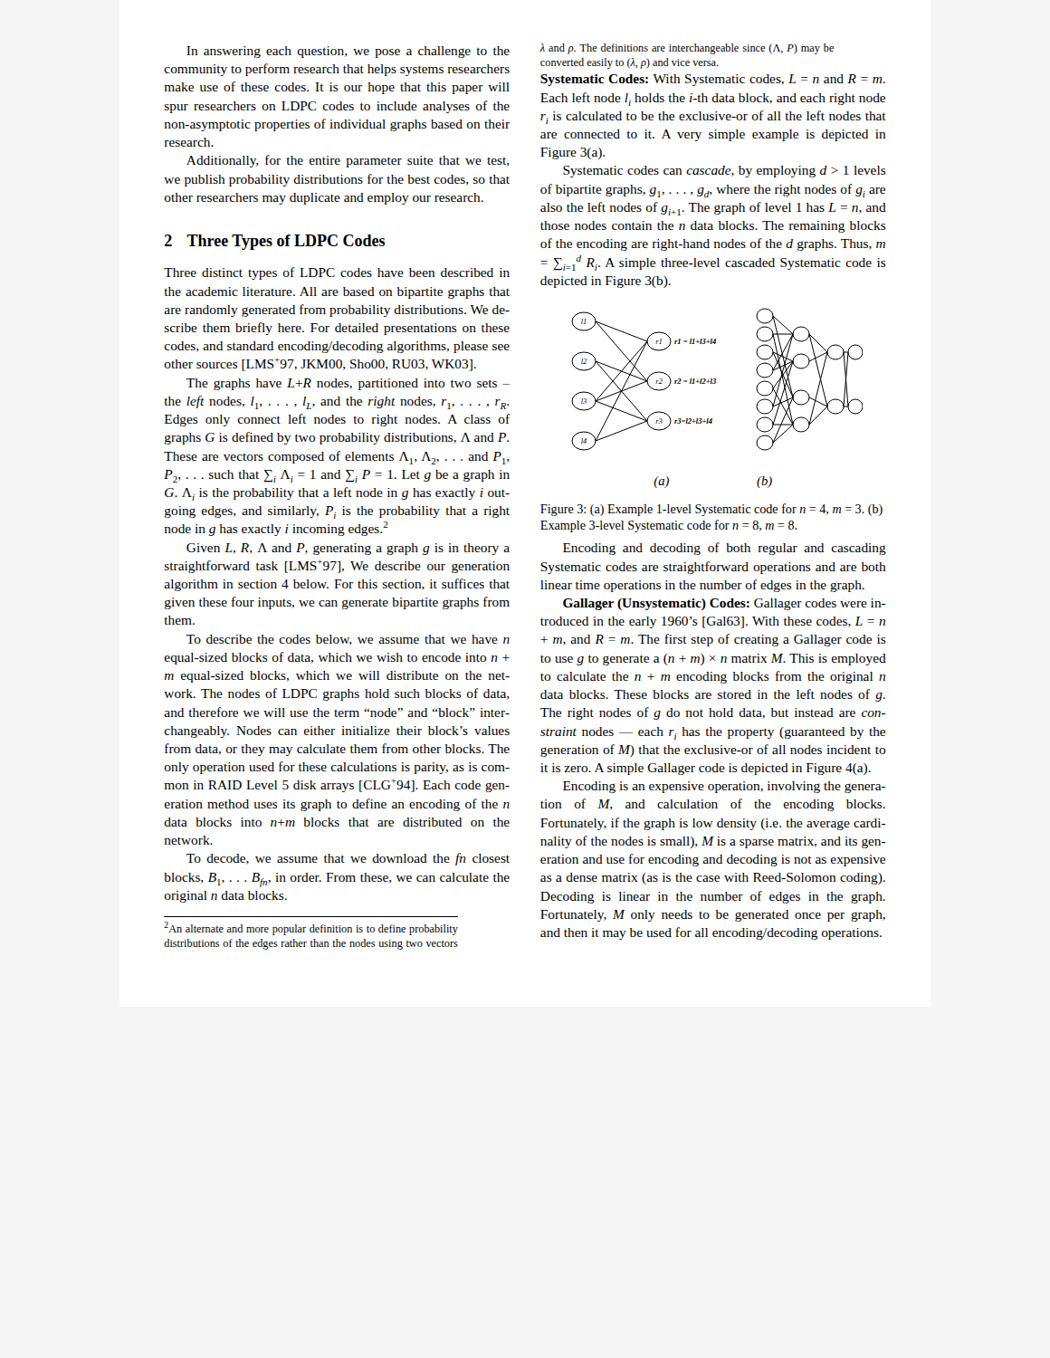In answering each question, we pose a challenge to the community to perform research that helps systems researchers make use of these codes. It is our hope that this paper will spur researchers on LDPC codes to include analyses of the non-asymptotic properties of individual graphs based on their research.
Additionally, for the entire parameter suite that we test, we publish probability distributions for the best codes, so that other researchers may duplicate and employ our research.
2 Three Types of LDPC Codes
Three distinct types of LDPC codes have been described in the academic literature. All are based on bipartite graphs that are randomly generated from probability distributions. We describe them briefly here. For detailed presentations on these codes, and standard encoding/decoding algorithms, please see other sources [LMS+97, JKM00, Sho00, RU03, WK03].
The graphs have L+R nodes, partitioned into two sets – the left nodes, l1, . . . , lL, and the right nodes, r1, . . . , rR. Edges only connect left nodes to right nodes. A class of graphs G is defined by two probability distributions, Λ and P. These are vectors composed of elements Λ1, Λ2, . . . and P1, P2, . . . such that ∑i Λi = 1 and ∑i P = 1. Let g be a graph in G. Λi is the probability that a left node in g has exactly i outgoing edges, and similarly, Pi is the probability that a right node in g has exactly i incoming edges.2
Given L, R, Λ and P, generating a graph g is in theory a straightforward task [LMS+97], We describe our generation algorithm in section 4 below. For this section, it suffices that given these four inputs, we can generate bipartite graphs from them.
To describe the codes below, we assume that we have n equal-sized blocks of data, which we wish to encode into n + m equal-sized blocks, which we will distribute on the network. The nodes of LDPC graphs hold such blocks of data, and therefore we will use the term “node” and “block” interchangeably. Nodes can either initialize their block’s values from data, or they may calculate them from other blocks. The only operation used for these calculations is parity, as is common in RAID Level 5 disk arrays [CLG+94]. Each code generation method uses its graph to define an encoding of the n data blocks into n+m blocks that are distributed on the network.
To decode, we assume that we download the fn closest blocks, B1, . . . Bfn, in order. From these, we can calculate the original n data blocks.
2An alternate and more popular definition is to define probability distributions of the edges rather than the nodes using two vectors λ and ρ. The definitions are interchangeable since (Λ, P) may be converted easily to (λ, ρ) and vice versa.
Systematic Codes: With Systematic codes, L = n and R = m. Each left node li holds the i-th data block, and each right node ri is calculated to be the exclusive-or of all the left nodes that are connected to it. A very simple example is depicted in Figure 3(a).
Systematic codes can cascade, by employing d > 1 levels of bipartite graphs, g1, . . . , gd, where the right nodes of gi are also the left nodes of gi+1. The graph of level 1 has L = n, and those nodes contain the n data blocks. The remaining blocks of the encoding are right-hand nodes of the d graphs. Thus, m = ∑i=1d Ri. A simple three-level cascaded Systematic code is depicted in Figure 3(b).
l1 l2 l3 l4 r1 r2 r3 r1 = l1+l3+l4 r2 = l1+l2+l3 r3=l2+l3+l4
(a) (b)
Figure 3: (a) Example 1-level Systematic code for n = 4, m = 3. (b) Example 3-level Systematic code for n = 8, m = 8.
Encoding and decoding of both regular and cascading Systematic codes are straightforward operations and are both linear time operations in the number of edges in the graph.
Gallager (Unsystematic) Codes: Gallager codes were introduced in the early 1960’s [Gal63]. With these codes, L = n + m, and R = m. The first step of creating a Gallager code is to use g to generate a (n + m) × n matrix M. This is employed to calculate the n + m encoding blocks from the original n data blocks. These blocks are stored in the left nodes of g. The right nodes of g do not hold data, but instead are constraint nodes — each ri has the property (guaranteed by the generation of M) that the exclusive-or of all nodes incident to it is zero. A simple Gallager code is depicted in Figure 4(a).
Encoding is an expensive operation, involving the generation of M, and calculation of the encoding blocks. Fortunately, if the graph is low density (i.e. the average cardinality of the nodes is small), M is a sparse matrix, and its generation and use for encoding and decoding is not as expensive as a dense matrix (as is the case with Reed-Solomon coding). Decoding is linear in the number of edges in the graph. Fortunately, M only needs to be generated once per graph, and then it may be used for all encoding/decoding operations.